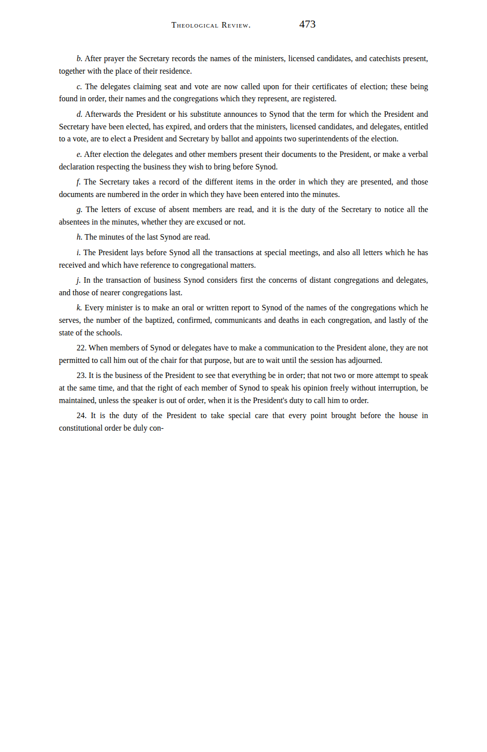Theological Review. 473
b. After prayer the Secretary records the names of the ministers, licensed candidates, and catechists present, together with the place of their residence.
c. The delegates claiming seat and vote are now called upon for their certificates of election; these being found in order, their names and the congregations which they represent, are registered.
d. Afterwards the President or his substitute announces to Synod that the term for which the President and Secretary have been elected, has expired, and orders that the ministers, licensed candidates, and delegates, entitled to a vote, are to elect a President and Secretary by ballot and appoints two superintendents of the election.
e. After election the delegates and other members present their documents to the President, or make a verbal declaration respecting the business they wish to bring before Synod.
f. The Secretary takes a record of the different items in the order in which they are presented, and those documents are numbered in the order in which they have been entered into the minutes.
g. The letters of excuse of absent members are read, and it is the duty of the Secretary to notice all the absentees in the minutes, whether they are excused or not.
h. The minutes of the last Synod are read.
i. The President lays before Synod all the transactions at special meetings, and also all letters which he has received and which have reference to congregational matters.
j. In the transaction of business Synod considers first the concerns of distant congregations and delegates, and those of nearer congregations last.
k. Every minister is to make an oral or written report to Synod of the names of the congregations which he serves, the number of the baptized, confirmed, communicants and deaths in each congregation, and lastly of the state of the schools.
22. When members of Synod or delegates have to make a communication to the President alone, they are not permitted to call him out of the chair for that purpose, but are to wait until the session has adjourned.
23. It is the business of the President to see that everything be in order; that not two or more attempt to speak at the same time, and that the right of each member of Synod to speak his opinion freely without interruption, be maintained, unless the speaker is out of order, when it is the President's duty to call him to order.
24. It is the duty of the President to take special care that every point brought before the house in constitutional order be duly con-